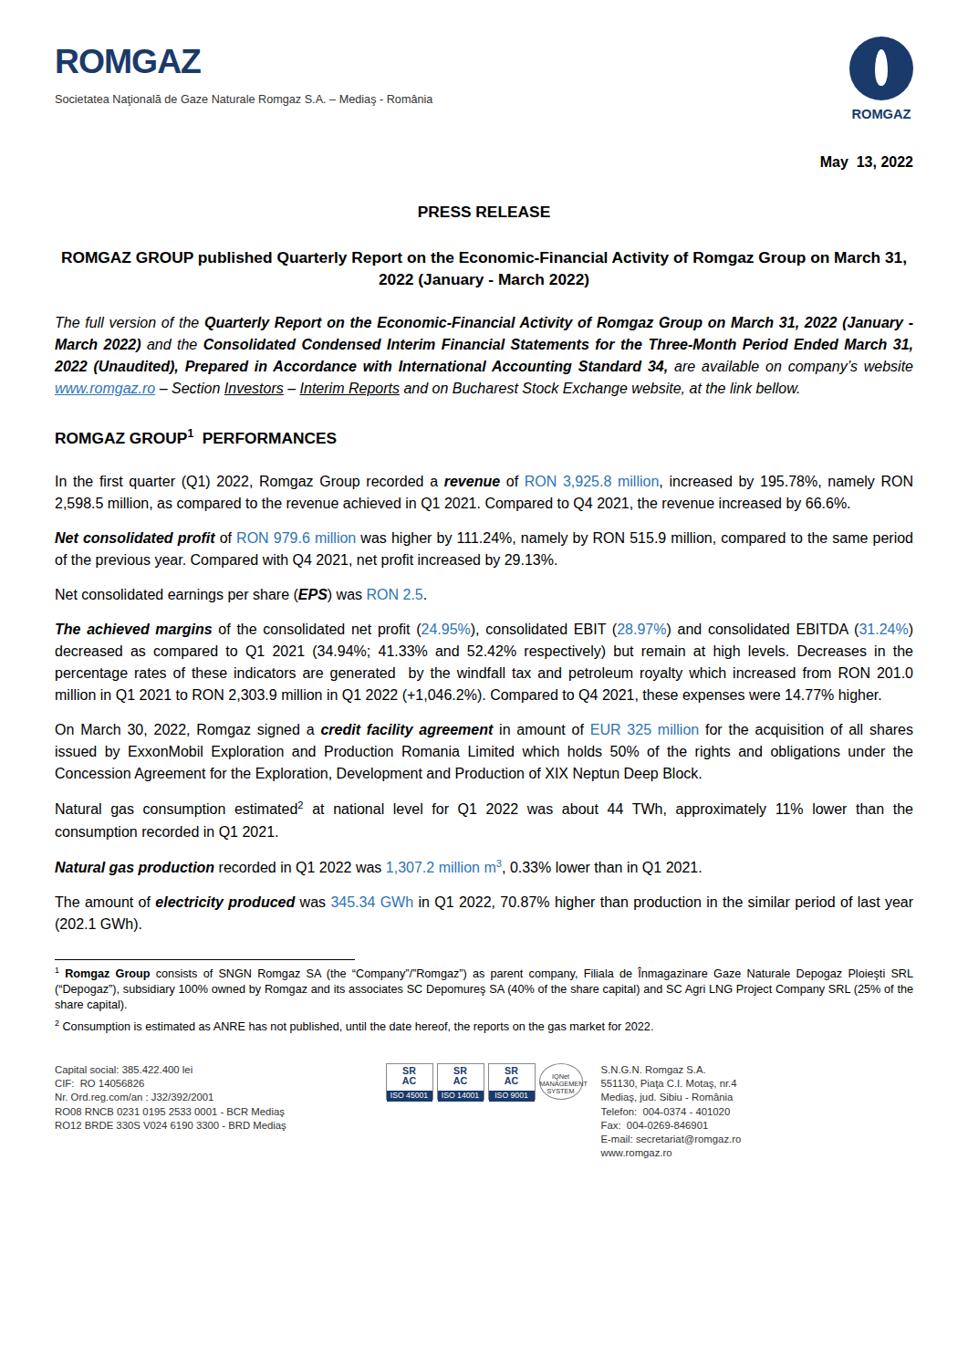ROM GAZ
Societatea Naţională de Gaze Naturale Romgaz S.A. – Mediaş - România
ROMGAZ
May 13, 2022
PRESS RELEASE
ROMGAZ GROUP published Quarterly Report on the Economic-Financial Activity of Romgaz Group on March 31, 2022 (January - March 2022)
The full version of the Quarterly Report on the Economic-Financial Activity of Romgaz Group on March 31, 2022 (January - March 2022) and the Consolidated Condensed Interim Financial Statements for the Three-Month Period Ended March 31, 2022 (Unaudited), Prepared in Accordance with International Accounting Standard 34, are available on company’s website www.romgaz.ro – Section Investors – Interim Reports and on Bucharest Stock Exchange website, at the link bellow.
ROMGAZ GROUP1 PERFORMANCES
In the first quarter (Q1) 2022, Romgaz Group recorded a revenue of RON 3,925.8 million, increased by 195.78%, namely RON 2,598.5 million, as compared to the revenue achieved in Q1 2021. Compared to Q4 2021, the revenue increased by 66.6%.
Net consolidated profit of RON 979.6 million was higher by 111.24%, namely by RON 515.9 million, compared to the same period of the previous year. Compared with Q4 2021, net profit increased by 29.13%.
Net consolidated earnings per share (EPS) was RON 2.5.
The achieved margins of the consolidated net profit (24.95%), consolidated EBIT (28.97%) and consolidated EBITDA (31.24%) decreased as compared to Q1 2021 (34.94%; 41.33% and 52.42% respectively) but remain at high levels. Decreases in the percentage rates of these indicators are generated by the windfall tax and petroleum royalty which increased from RON 201.0 million in Q1 2021 to RON 2,303.9 million in Q1 2022 (+1,046.2%). Compared to Q4 2021, these expenses were 14.77% higher.
On March 30, 2022, Romgaz signed a credit facility agreement in amount of EUR 325 million for the acquisition of all shares issued by ExxonMobil Exploration and Production Romania Limited which holds 50% of the rights and obligations under the Concession Agreement for the Exploration, Development and Production of XIX Neptun Deep Block.
Natural gas consumption estimated2 at national level for Q1 2022 was about 44 TWh, approximately 11% lower than the consumption recorded in Q1 2021.
Natural gas production recorded in Q1 2022 was 1,307.2 million m3, 0.33% lower than in Q1 2021.
The amount of electricity produced was 345.34 GWh in Q1 2022, 70.87% higher than production in the similar period of last year (202.1 GWh).
1 Romgaz Group consists of SNGN Romgaz SA (the “Company”/”Romgaz”) as parent company, Filiala de Înmagazinare Gaze Naturale Depogaz Ploieşti SRL (“Depogaz”), subsidiary 100% owned by Romgaz and its associates SC Depomureş SA (40% of the share capital) and SC Agri LNG Project Company SRL (25% of the share capital).
2 Consumption is estimated as ANRE has not published, until the date hereof, the reports on the gas market for 2022.
Capital social: 385.422.400 lei
CIF: RO 14056826
Nr. Ord.reg.com/an : J32/392/2001
RO08 RNCB 0231 0195 2533 0001 - BCR Mediaş
RO12 BRDE 330S V024 6190 3300 - BRD Mediaş
SR
AC
ISO 45001
SR
AC
ISO 14001
SR
AC
ISO 9001
IQNet
MANAGEMENT
SYSTEM
S.N.G.N. Romgaz S.A.
551130, Piaţa C.I. Motaş, nr.4
Mediaş, jud. Sibiu - România
Telefon: 004-0374 - 401020
Fax: 004-0269-846901
E-mail: secretariat@romgaz.ro
www.romgaz.ro